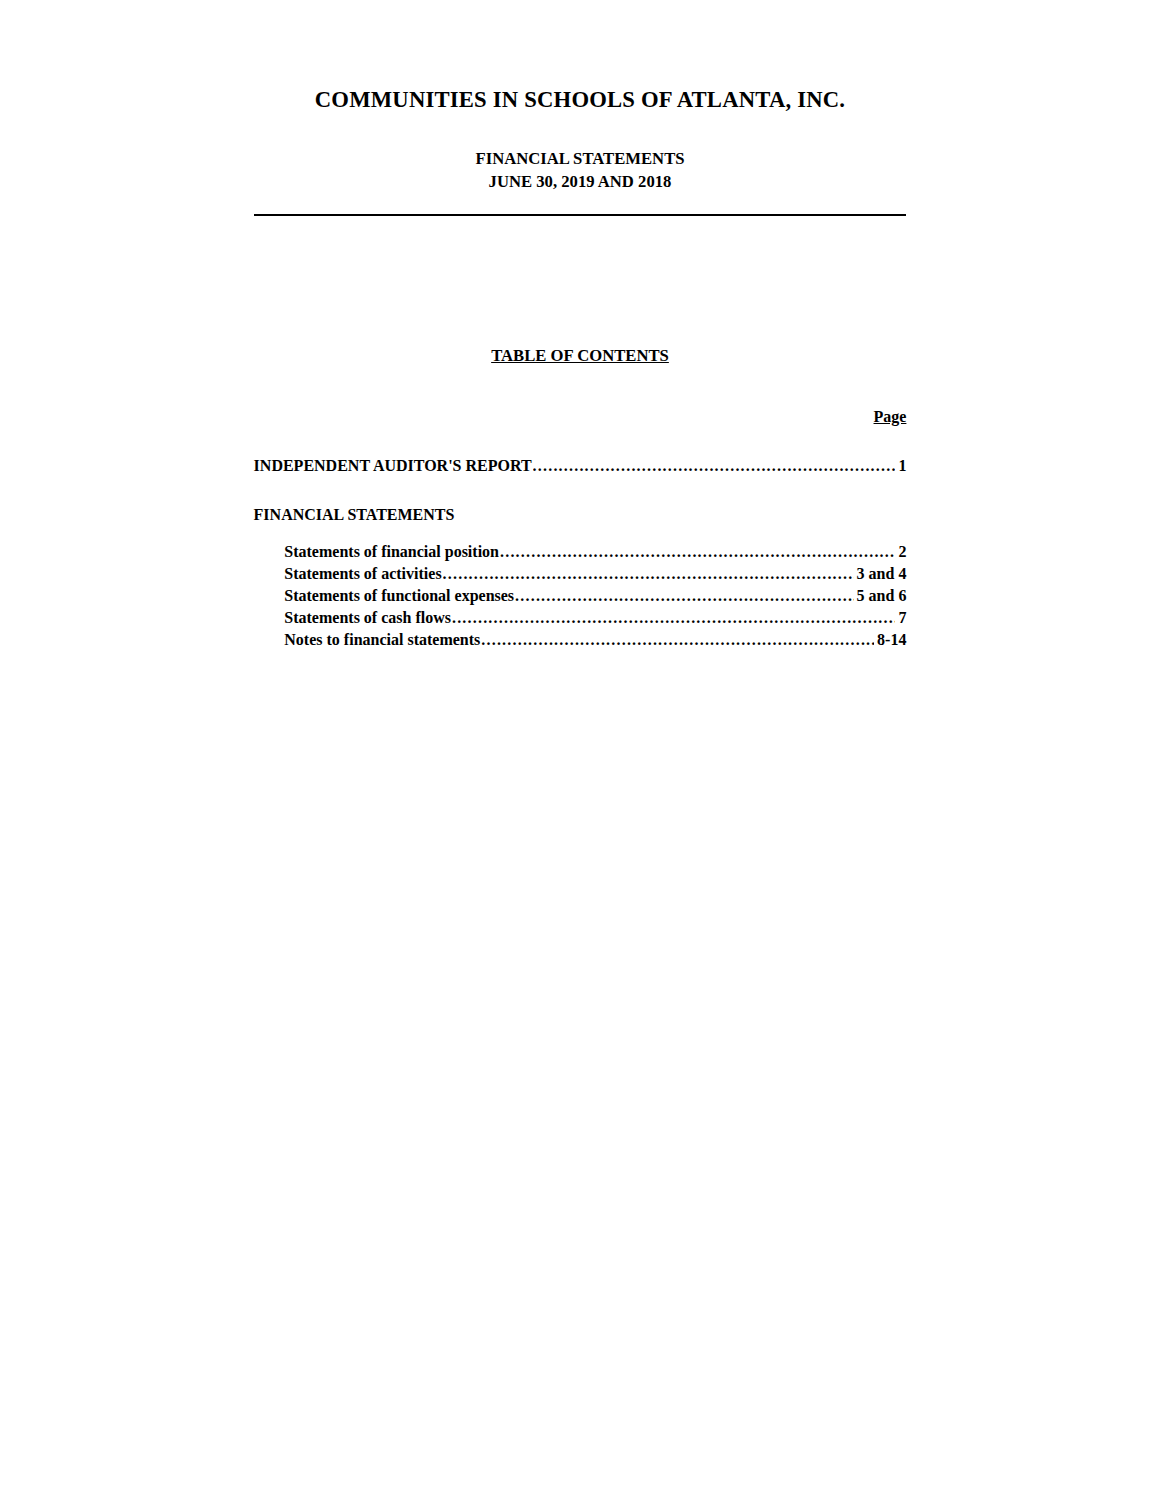COMMUNITIES IN SCHOOLS OF ATLANTA, INC.
FINANCIAL STATEMENTS
JUNE 30, 2019 AND 2018
TABLE OF CONTENTS
Page
INDEPENDENT AUDITOR'S REPORT ........................................................................................................................................... 1
FINANCIAL STATEMENTS
Statements of financial position ................................................................................................................................................. 2
Statements of activities ..................................................................................................................................... 3 and 4
Statements of functional expenses ................................................................................................................. 5 and 6
Statements of cash flows ....................................................................................................................................... 7
Notes to financial statements ......................................................................................................................... 8-14